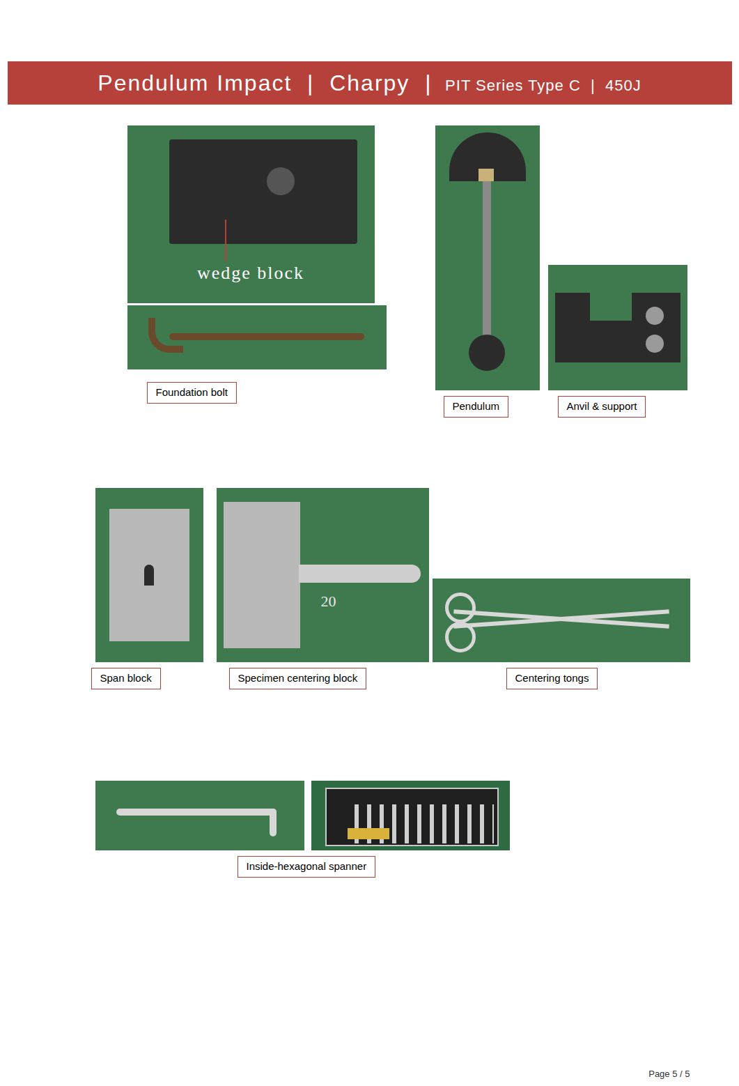Pendulum Impact | Charpy | PIT Series Type C | 450J
wedge block
Foundation bolt
Pendulum
Anvil & support
Span block
20
Specimen centering block
Centering tongs
Inside-hexagonal spanner
Page 5 / 5